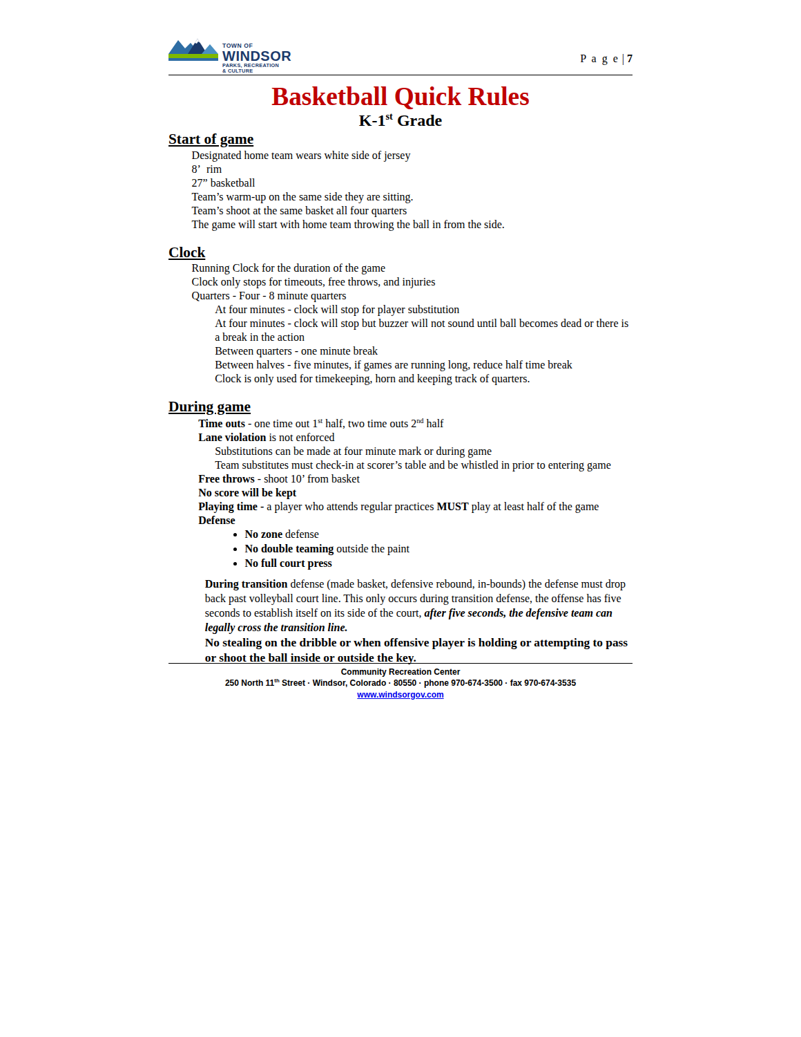TOWN OF
WINDSOR
PARKS, RECREATION
& CULTURE
P a g e | 7
Basketball Quick Rules
K-1st Grade
Start of game
Designated home team wears white side of jersey
8’ rim
27” basketball
Team’s warm-up on the same side they are sitting.
Team’s shoot at the same basket all four quarters
The game will start with home team throwing the ball in from the side.
Clock
Running Clock for the duration of the game
Clock only stops for timeouts, free throws, and injuries
Quarters - Four - 8 minute quarters
At four minutes - clock will stop for player substitution
At four minutes - clock will stop but buzzer will not sound until ball becomes dead or there is a break in the action
Between quarters - one minute break
Between halves - five minutes, if games are running long, reduce half time break
Clock is only used for timekeeping, horn and keeping track of quarters.
During game
Time outs - one time out 1st half, two time outs 2nd half
Lane violation is not enforced
Substitutions can be made at four minute mark or during game
Team substitutes must check-in at scorer’s table and be whistled in prior to entering game
Free throws - shoot 10’ from basket
No score will be kept
Playing time - a player who attends regular practices MUST play at least half of the game
Defense
No zone defense
No double teaming outside the paint
No full court press
During transition defense (made basket, defensive rebound, in-bounds) the defense must drop back past volleyball court line. This only occurs during transition defense, the offense has five seconds to establish itself on its side of the court, after five seconds, the defensive team can legally cross the transition line.
No stealing on the dribble or when offensive player is holding or attempting to pass or shoot the ball inside or outside the key.
Community Recreation Center
250 North 11th Street · Windsor, Colorado · 80550 · phone 970-674-3500 · fax 970-674-3535
www.windsorgov.com